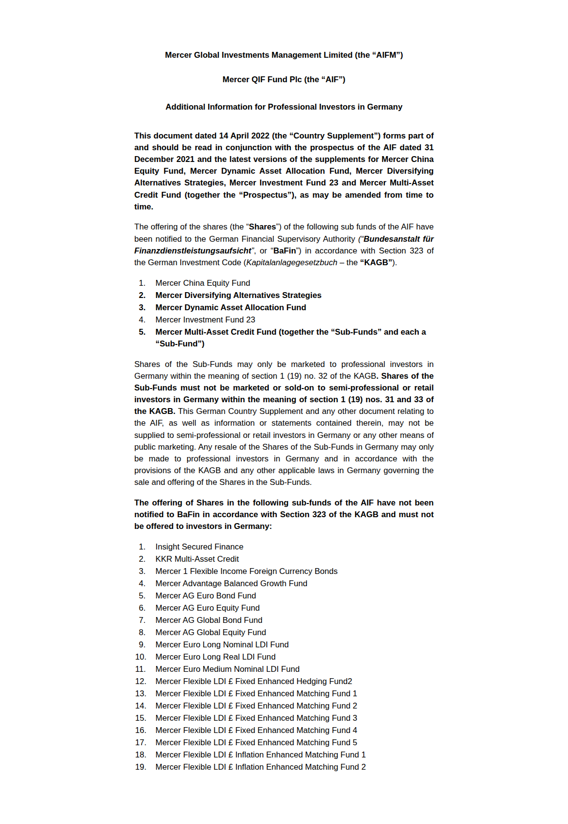Mercer Global Investments Management Limited (the “AIFM”)
Mercer QIF Fund Plc (the “AIF”)
Additional Information for Professional Investors in Germany
This document dated 14 April 2022 (the “Country Supplement”) forms part of and should be read in conjunction with the prospectus of the AIF dated 31 December 2021 and the latest versions of the supplements for Mercer China Equity Fund, Mercer Dynamic Asset Allocation Fund, Mercer Diversifying Alternatives Strategies, Mercer Investment Fund 23 and Mercer Multi-Asset Credit Fund (together the “Prospectus”), as may be amended from time to time.
The offering of the shares (the “Shares”) of the following sub funds of the AIF have been notified to the German Financial Supervisory Authority (“Bundesanstalt für Finanzdienstleistungsaufsicht”, or “BaFin”) in accordance with Section 323 of the German Investment Code (Kapitalanlagegesetzbuch – the “KAGB”).
Mercer China Equity Fund
Mercer Diversifying Alternatives Strategies
Mercer Dynamic Asset Allocation Fund
Mercer Investment Fund 23
Mercer Multi-Asset Credit Fund (together the “Sub-Funds” and each a “Sub-Fund”)
Shares of the Sub-Funds may only be marketed to professional investors in Germany within the meaning of section 1 (19) no. 32 of the KAGB. Shares of the Sub-Funds must not be marketed or sold-on to semi-professional or retail investors in Germany within the meaning of section 1 (19) nos. 31 and 33 of the KAGB. This German Country Supplement and any other document relating to the AIF, as well as information or statements contained therein, may not be supplied to semi-professional or retail investors in Germany or any other means of public marketing. Any resale of the Shares of the Sub-Funds in Germany may only be made to professional investors in Germany and in accordance with the provisions of the KAGB and any other applicable laws in Germany governing the sale and offering of the Shares in the Sub-Funds.
The offering of Shares in the following sub-funds of the AIF have not been notified to BaFin in accordance with Section 323 of the KAGB and must not be offered to investors in Germany:
Insight Secured Finance
KKR Multi-Asset Credit
Mercer 1 Flexible Income Foreign Currency Bonds
Mercer Advantage Balanced Growth Fund
Mercer AG Euro Bond Fund
Mercer AG Euro Equity Fund
Mercer AG Global Bond Fund
Mercer AG Global Equity Fund
Mercer Euro Long Nominal LDI Fund
Mercer Euro Long Real LDI Fund
Mercer Euro Medium Nominal LDI Fund
Mercer Flexible LDI £ Fixed Enhanced Hedging Fund2
Mercer Flexible LDI £ Fixed Enhanced Matching Fund 1
Mercer Flexible LDI £ Fixed Enhanced Matching Fund 2
Mercer Flexible LDI £ Fixed Enhanced Matching Fund 3
Mercer Flexible LDI £ Fixed Enhanced Matching Fund 4
Mercer Flexible LDI £ Fixed Enhanced Matching Fund 5
Mercer Flexible LDI £ Inflation Enhanced Matching Fund 1
Mercer Flexible LDI £ Inflation Enhanced Matching Fund 2